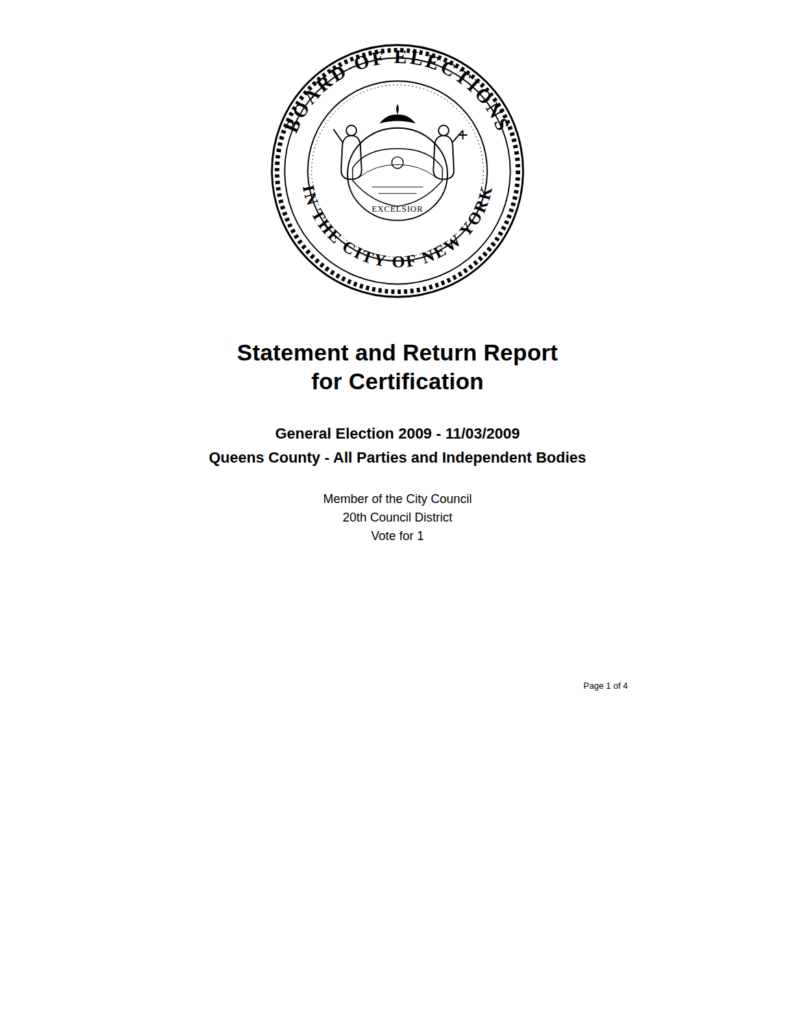Statement and Return Report
for Certification
General Election 2009 - 11/03/2009
Queens County - All Parties and Independent Bodies
Member of the City Council
20th Council District
Vote for 1
Page 1 of 4